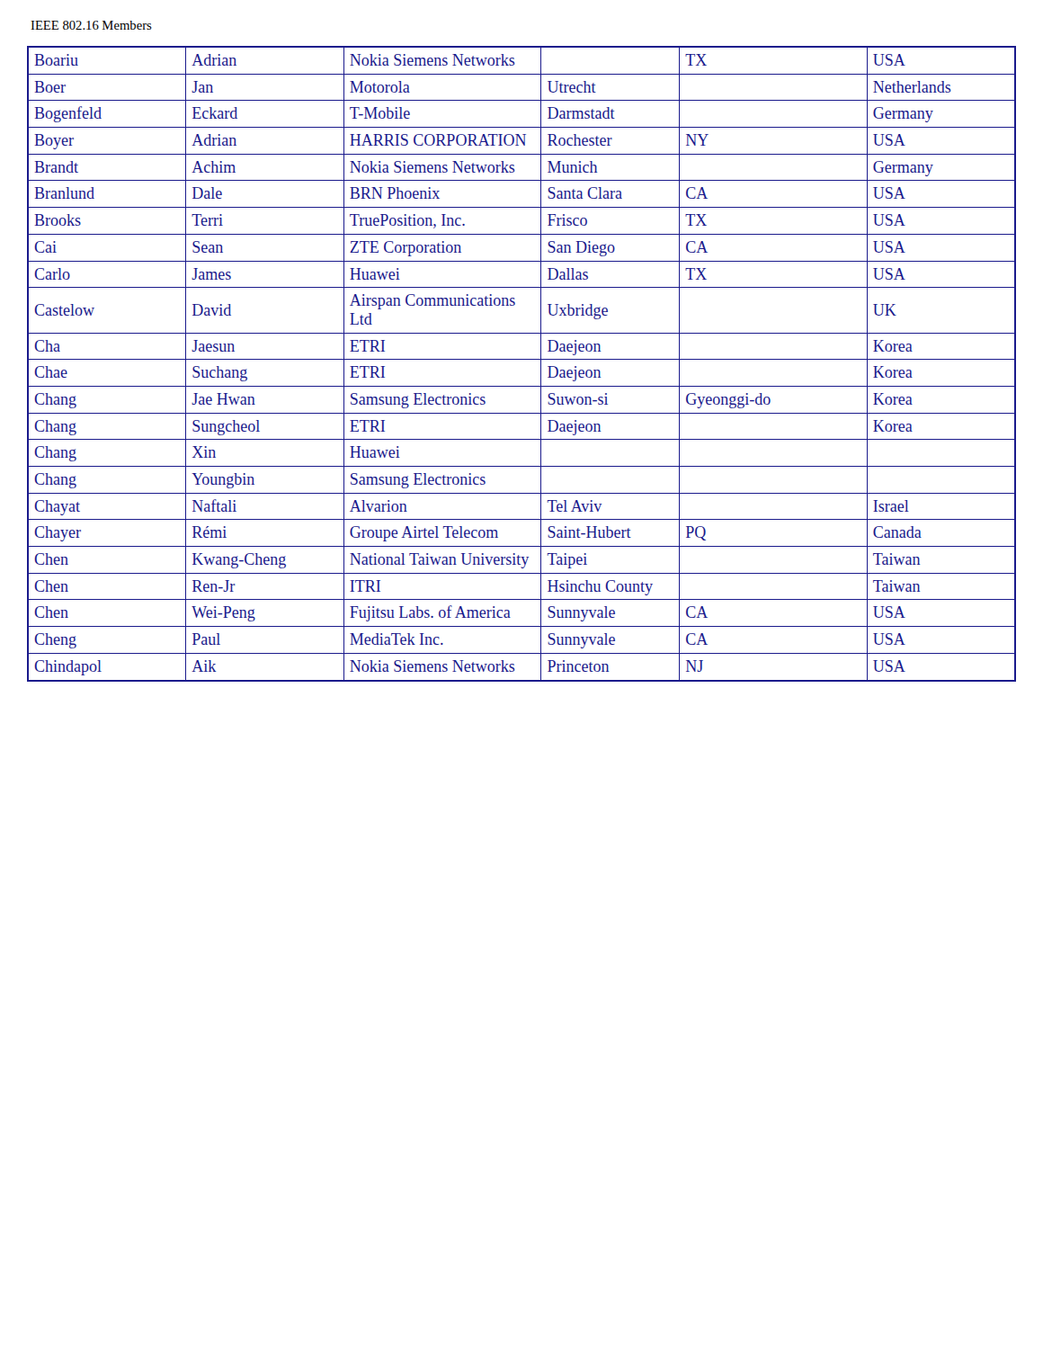IEEE 802.16 Members
| Boariu | Adrian | Nokia Siemens Networks | | TX | USA |
| Boer | Jan | Motorola | Utrecht | | Netherlands |
| Bogenfeld | Eckard | T-Mobile | Darmstadt | | Germany |
| Boyer | Adrian | HARRIS CORPORATION | Rochester | NY | USA |
| Brandt | Achim | Nokia Siemens Networks | Munich | | Germany |
| Branlund | Dale | BRN Phoenix | Santa Clara | CA | USA |
| Brooks | Terri | TruePosition, Inc. | Frisco | TX | USA |
| Cai | Sean | ZTE Corporation | San Diego | CA | USA |
| Carlo | James | Huawei | Dallas | TX | USA |
| Castelow | David | Airspan Communications Ltd | Uxbridge | | UK |
| Cha | Jaesun | ETRI | Daejeon | | Korea |
| Chae | Suchang | ETRI | Daejeon | | Korea |
| Chang | Jae Hwan | Samsung Electronics | Suwon-si | Gyeonggi-do | Korea |
| Chang | Sungcheol | ETRI | Daejeon | | Korea |
| Chang | Xin | Huawei | | | |
| Chang | Youngbin | Samsung Electronics | | | |
| Chayat | Naftali | Alvarion | Tel Aviv | | Israel |
| Chayer | Rémi | Groupe Airtel Telecom | Saint-Hubert | PQ | Canada |
| Chen | Kwang-Cheng | National Taiwan University | Taipei | | Taiwan |
| Chen | Ren-Jr | ITRI | Hsinchu County | | Taiwan |
| Chen | Wei-Peng | Fujitsu Labs. of America | Sunnyvale | CA | USA |
| Cheng | Paul | MediaTek Inc. | Sunnyvale | CA | USA |
| Chindapol | Aik | Nokia Siemens Networks | Princeton | NJ | USA |